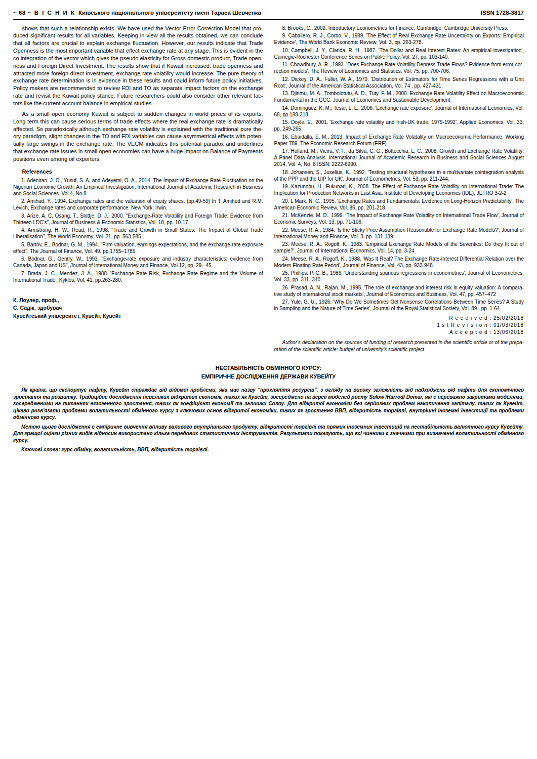~ 68 ~ В І С Н И К Київського національного університету імені Тараса Шевченка ISSN 1728-3817
shows that such a relationship exists. We have used the Vector Error Correction Model that produced significant results for all variables. Keeping in view all the results obtained, we can conclude that all factors are crucial to explain exchange fluctuation. However, our results indicate that Trade Openness is the most important variable that effect exchange rate at any stage. This is evident in the co integration of the vector which gives the pseudo elasticity for Gross domestic product, Trade openness and Foreign Direct Investment. The results show that if Kuwait increased. trade openness and attracted more foreign direct investment, exchange rate volatility would increase. The pure theory of exchange rate determination is in evidence in these results and could inform future policy initiatives. Policy makers are recommended to review FDI and TO as separate impact factors on the exchange rate and revisit the Kuwait policy stance. Future researchers could also consider other relevant factors like the current account balance in empirical studies.
As a small open economy Kuwait is subject to sudden changes in world prices of its exports. Long term this can cause serious terms of trade effects where the real exchange rate is dramatically affected. So paradoxically although exchange rate volatility is explained with the traditional pure theory paradigm, slight changes in the TO and FDI variables can cause asymmetrical effects with potentially large swings in the exchange rate. The VECM indicates this potential paradox and underlines that exchange rate issues in small open economies can have a huge impact on Balance of Payments positions even among oil exporters.
References
1. Adeniran, J. O., Yusuf, S. A. and Adeyemi, O. A., 2014. The Impact of Exchange Rate Fluctuation on the Nigerian Economic Growth: An Empirical Investigation. International Journal of Academic Research in Business and Social Sciences. Vol 4, No.8
2. Amihud, Y., 1994. Exchange rates and the valuation of equity shares. (pp.49-59) In T. Amihud and R.M. Levich, Exchange rates and corporate performance. New York: Irwin.
3. Arize, A. C, Osang, T., Slottje, D. J., 2000. "Exchange-Rate Volatility and Foreign Trade: Evidence from Thirteen LDC's", Journal of Business & Economic Statistics, Vol. 18, pp. 10-17.
4. Armstrong, H. W., Read, R., 1998. "Trade and Growth in Small States: The Impact of Global Trade Liberalisation", The World Economy, Vol. 21, pp. 563-585.
5. Bartov, E., Bodnar, G. M., 1994. "Firm valuation, earnings expectations, and the exchange-rate exposure effect", The Journal of Finance, Vol. 49, pp.1755–1785.
6. Bodnar, G., Gentry, W., 1993. "Exchange-rate exposure and industry characteristics: evidence from Canada, Japan and US", Journal of International Money and Finance, Vol.12, pp. 29– 45.
7. Brada, J. C., Mendez, J. A., 1988. 'Exchange Rate Risk, Exchange Rate Regime and the Volume of International Trade', Kyklos, Vol. 41, pp.263-280.
К. Лоулер, проф.,
С. Садік, здобувач
Кувейтський університет, Кувейт, Кувейт
8. Brooks, C., 2002. Introductory Econometrics for Finance. Cambridge: Cambridge University Press.
9. Caballero, R. J., Corbo, V., 1989. 'The Effect of Real Exchange Rate Uncertainty on Exports: Empirical Evidence', The World Bank Economic Review, Vol. 3, pp. 263-278.
10. Campbell, J. Y., Clarida, R. H., 1987. 'The Dollar and Real Interest Rates: An empirical investigation', Carnegie-Rochester Conference Series on Public Policy, Vol. 27, pp. 103-140.
11. Chowdhury, A. R., 1993. 'Does Exchange Rate Volatility Depress Trade Flows? Evidence from error-correction models', The Review of Economics and Statistics, Vol. 75, pp. 700-706.
12. Dickey, D. A., Fuller, W. A., 1979. 'Distribution of Estimators for Time Series Regressions with a Unit Root', Jounral of the American Statistical Association, Vol. 74 , pp. 427-431.
13. Djirimu, M. A., Tombolotutu, A. D., Tuty. F. M., 2000. Exchange Rate Volatility Effect on Macroeconomic Fundamental in the GCC. Journal of Economics and Sustainable Development
14. Dominguez, K. M., Tesar, L. L., 2006. 'Exchange rate exposure', Journal of International Economics, Vol. 68, pp.188-218.
15. Doyle, E., 2001. 'Exchange rate volatility and Irish-UK trade, 1979-1992', Applied Economics, Vol. 33, pp. 249-265.
16. Ebaidalla, E. M., 2013. Impact of Exchange Rate Volatality on Macroeconomic Performance. Working Paper 789. The Economic Research Forum (ERF).
17. Holland, M., Vieira, V. F., da Silva, C. G., Bottecchia, L. C., 2008. Growth and Exchange Rate Volatility: A Panel Data Analysis. International Journal of Academic Research in Business and Social Sciences August 2014, Vol. 4, No. 8 ISSN: 2222-6990.
18. Johansen, S., Juselius, K., 1992. 'Testing structural hypotheses in a multivariate cointegration analysis of the PPP and the UIP for UK', Journal of Econometrics, Vol. 53, pp. 211-244.
19. Kazunobu, H., Fukunari, K., 2008. The Effect of Exchange Rate Volatility on International Trade: The Implication for Production Networks in East Asia. Institute of Developing Economics (IDE), JETRO 3-2-2
20. L Mark, N. C., 1995. 'Exchange Rates and Fundamentals: Evidence on Long-Horizon Predictability', The American Economic Review, Vol. 85, pp. 201-218.
21. McKenzie, M. D., 1999. 'The Impact of Exchange Rate Volatility on International Trade Flow', Journal of Economic Surveys, Vol. 13, pp. 71-106.
22. Meese, R. A., 1984. 'Is the Sticky Price Assumption Reasonable for Exchange Rate Models?', Journal of International Money and Finance, Vol. 3, pp. 131-139.
23. Meese, R. A., Rogoff, K., 1983. 'Empirical Exchange Rate Models of the Seventies: Do they fit out of sample?', Journal of International Economics, Vol. 14, pp. 3-24.
24. Meese, R. A., Rogoff, K., 1988. 'Was It Real? The Exchange Rate-Interest Differential Relation over the Modern Floating-Rate Period', Journal of Finance, Vol. 43, pp. 933-948.
25. Phillips. P. C. B., 1986. 'Understanding spurious regressions in econometrics', Journal of Econometrics, Vol. 33, pp. 311- 340.
26. Prasad, A. N., Rajan, M., 1995. 'The role of exchange and interest risk in equity valuation: A comparative study of international stock markets', Journal of Economics and Business, Vol. 47, pp. 457–472
27. Yule, G. U., 1926. 'Why Do We Sometimes Get Nonsense Correlations Between Time Series? A Study in Sampling and the Nature of Time Series', Journal of the Royal Statistical Society, Vol. 89 , pp. 1-64.
R e c e i v e d : 25/02/2018
1 s t R e v i s i o n : 01/03/2018
A c c e p t e d : 13/06/2018
Author's declaration on the sources of funding of research presented in the scientific article or of the preparation of the scientific article: budget of university's scientific project
НЕСТАБІЛЬНІСТЬ ОБМІННОГО КУРСУ:
ЕМПІРИЧНЕ ДОСЛІДЖЕННЯ ДЕРЖАВИ КУВЕЙТУ
Як країна, що експортує нафту, Кувейт страждає від відомої проблеми, яка має назву "прокляття ресурсів", з огляду на високу залежність від надходжень від нафти для економічного зростання та розвитку. Традиційне дослідження невеликих відкритих економік, таких як Кувейт, зосереджено на версії моделей росту Solow /Harrod/ Domar, які є переважно закритими моделями, зосередженими на питаннях екзогенного зростання, таких як коефіцієнт економії та залишки Солоу. Для відкритої економіки без серйозних проблем накопичення капіталу, таких як Кувейт, цікаво розв'язати проблеми волатильності обмінного курсу з ключових основ відкритої економіки, таких як зростання ВВП, відкритість торгівлі, внутрішні іноземні інвестиції та проблеми обмінного курсу.
Метою цього дослідження є емпіричне вивчення впливу валового внутрішнього продукту, відкритості торгівлі та прямих іноземних інвестицій на нестабільність валютного курсу Кувейту. Для кращої оцінки різних видів відносин використано кілька передових статистичних інструментів. Результати показують, що всі чинники є значними при визначенні волатильності обмінного курсу.
Ключові слова: курс обміну, волатильність, ВВП, відкритість торгівлі.